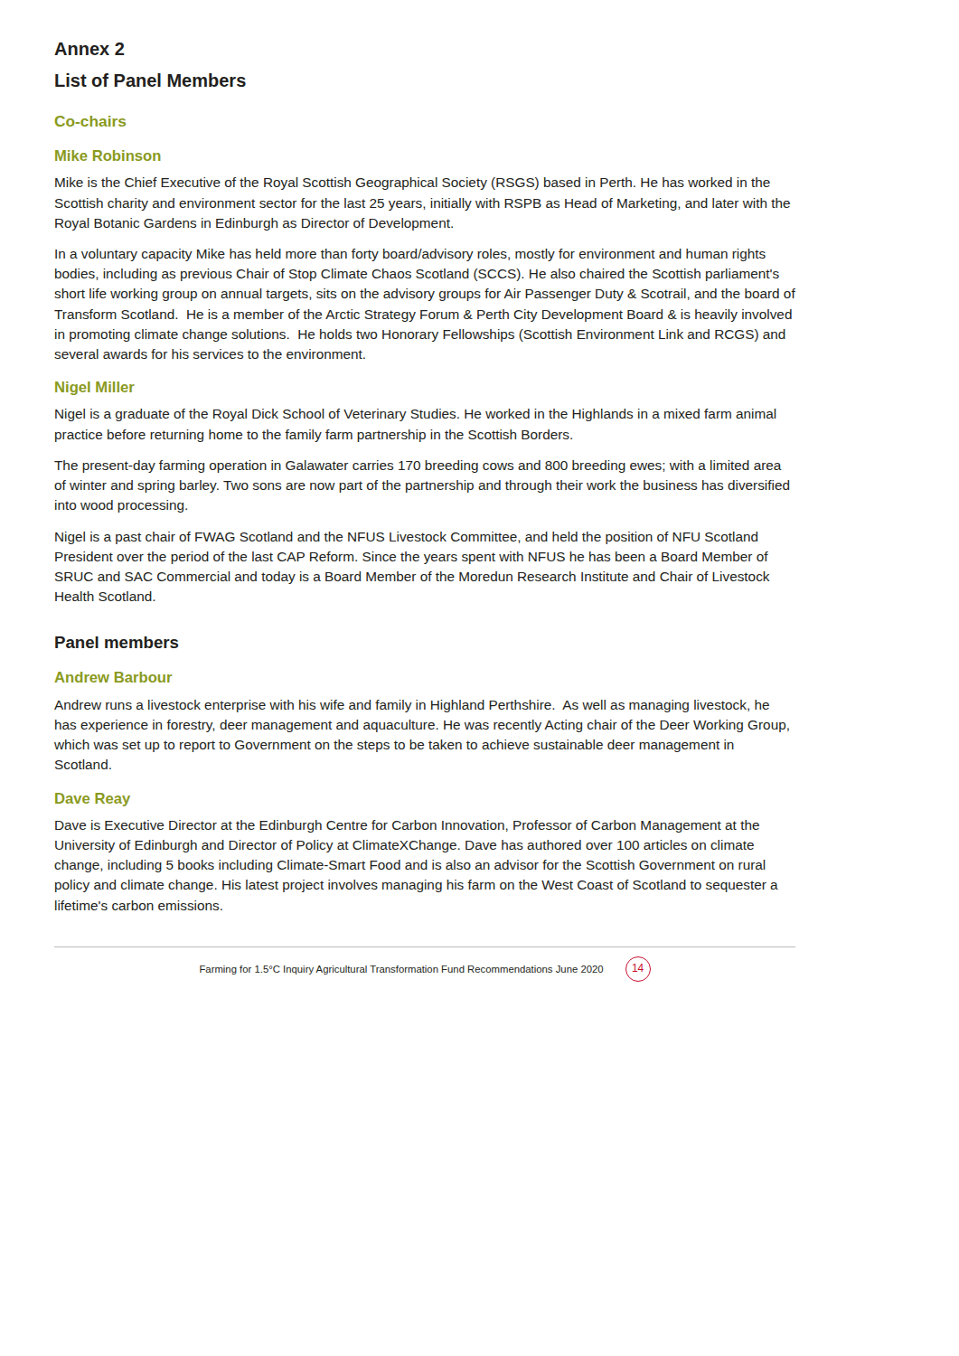Annex 2
List of Panel Members
Co-chairs
Mike Robinson
Mike is the Chief Executive of the Royal Scottish Geographical Society (RSGS) based in Perth. He has worked in the Scottish charity and environment sector for the last 25 years, initially with RSPB as Head of Marketing, and later with the Royal Botanic Gardens in Edinburgh as Director of Development.
In a voluntary capacity Mike has held more than forty board/advisory roles, mostly for environment and human rights bodies, including as previous Chair of Stop Climate Chaos Scotland (SCCS). He also chaired the Scottish parliament's short life working group on annual targets, sits on the advisory groups for Air Passenger Duty & Scotrail, and the board of Transform Scotland. He is a member of the Arctic Strategy Forum & Perth City Development Board & is heavily involved in promoting climate change solutions. He holds two Honorary Fellowships (Scottish Environment Link and RCGS) and several awards for his services to the environment.
Nigel Miller
Nigel is a graduate of the Royal Dick School of Veterinary Studies. He worked in the Highlands in a mixed farm animal practice before returning home to the family farm partnership in the Scottish Borders.
The present-day farming operation in Galawater carries 170 breeding cows and 800 breeding ewes; with a limited area of winter and spring barley. Two sons are now part of the partnership and through their work the business has diversified into wood processing.
Nigel is a past chair of FWAG Scotland and the NFUS Livestock Committee, and held the position of NFU Scotland President over the period of the last CAP Reform. Since the years spent with NFUS he has been a Board Member of SRUC and SAC Commercial and today is a Board Member of the Moredun Research Institute and Chair of Livestock Health Scotland.
Panel members
Andrew Barbour
Andrew runs a livestock enterprise with his wife and family in Highland Perthshire. As well as managing livestock, he has experience in forestry, deer management and aquaculture. He was recently Acting chair of the Deer Working Group, which was set up to report to Government on the steps to be taken to achieve sustainable deer management in Scotland.
Dave Reay
Dave is Executive Director at the Edinburgh Centre for Carbon Innovation, Professor of Carbon Management at the University of Edinburgh and Director of Policy at ClimateXChange. Dave has authored over 100 articles on climate change, including 5 books including Climate-Smart Food and is also an advisor for the Scottish Government on rural policy and climate change. His latest project involves managing his farm on the West Coast of Scotland to sequester a lifetime's carbon emissions.
Farming for 1.5°C Inquiry Agricultural Transformation Fund Recommendations June 2020 14